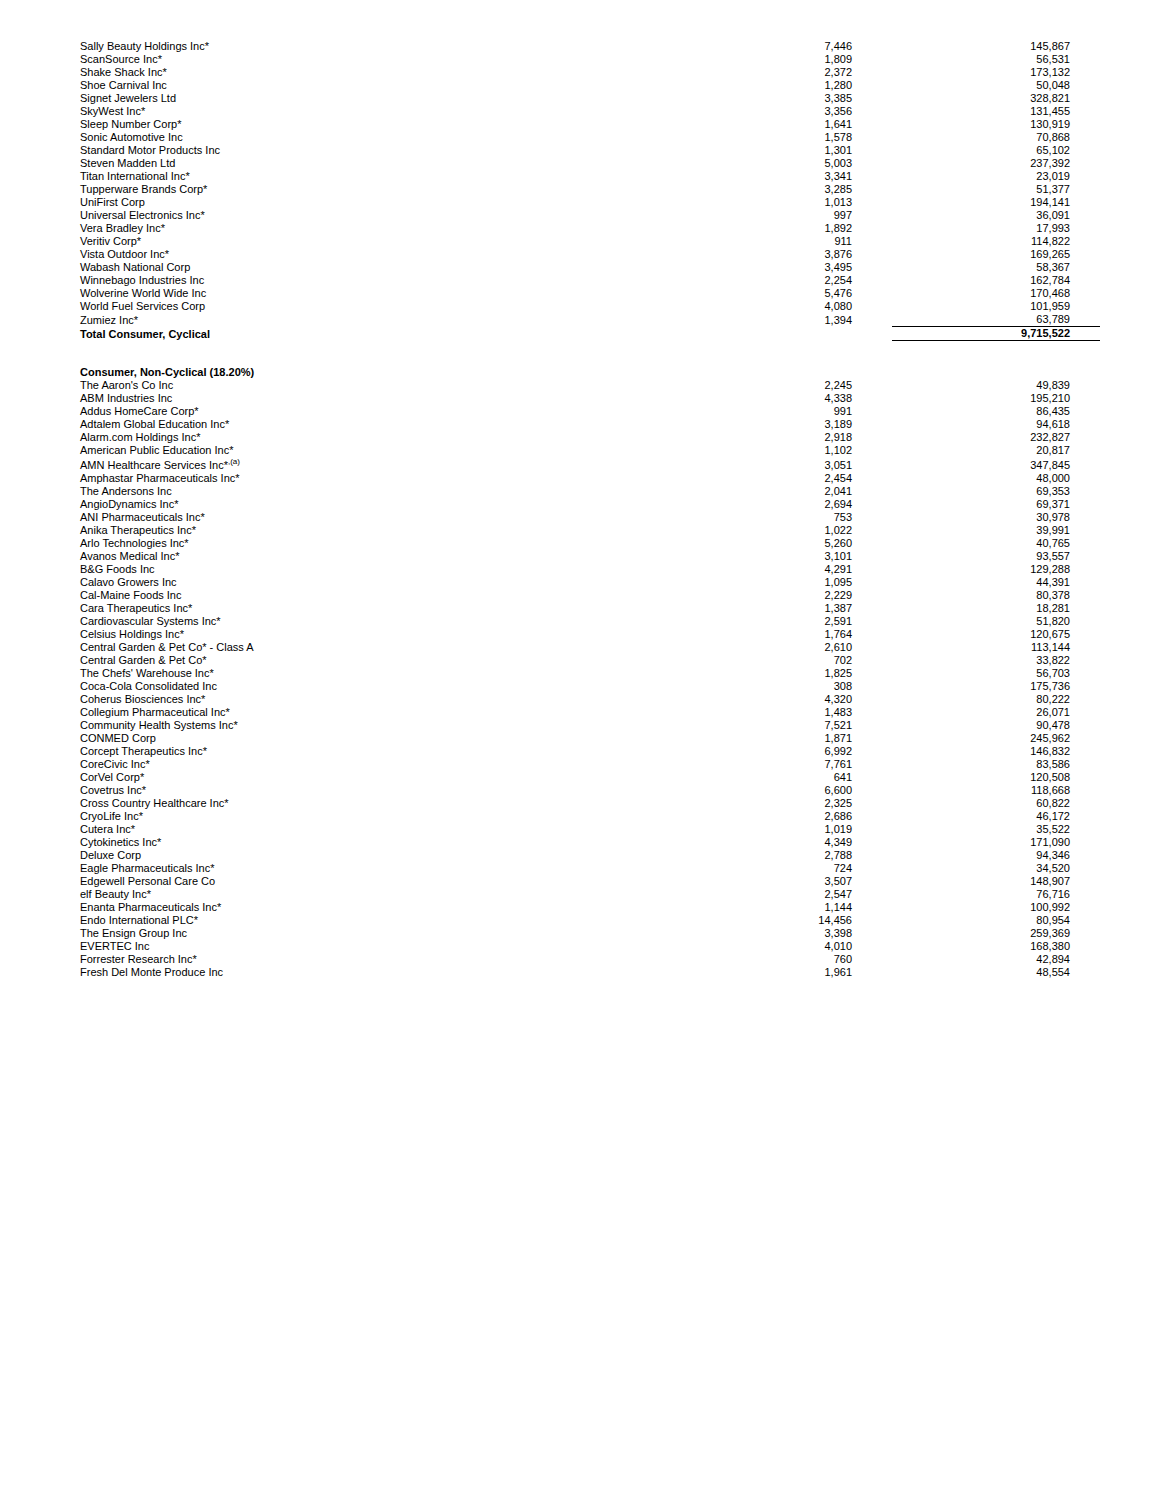| Sally Beauty Holdings Inc* | 7,446 | 145,867 |
| ScanSource Inc* | 1,809 | 56,531 |
| Shake Shack Inc* | 2,372 | 173,132 |
| Shoe Carnival Inc | 1,280 | 50,048 |
| Signet Jewelers Ltd | 3,385 | 328,821 |
| SkyWest Inc* | 3,356 | 131,455 |
| Sleep Number Corp* | 1,641 | 130,919 |
| Sonic Automotive Inc | 1,578 | 70,868 |
| Standard Motor Products Inc | 1,301 | 65,102 |
| Steven Madden Ltd | 5,003 | 237,392 |
| Titan International Inc* | 3,341 | 23,019 |
| Tupperware Brands Corp* | 3,285 | 51,377 |
| UniFirst Corp | 1,013 | 194,141 |
| Universal Electronics Inc* | 997 | 36,091 |
| Vera Bradley Inc* | 1,892 | 17,993 |
| Veritiv Corp* | 911 | 114,822 |
| Vista Outdoor Inc* | 3,876 | 169,265 |
| Wabash National Corp | 3,495 | 58,367 |
| Winnebago Industries Inc | 2,254 | 162,784 |
| Wolverine World Wide Inc | 5,476 | 170,468 |
| World Fuel Services Corp | 4,080 | 101,959 |
| Zumiez Inc* | 1,394 | 63,789 |
| Total Consumer, Cyclical | | 9,715,522 |
| Consumer, Non-Cyclical (18.20%) | | |
| The Aaron's Co Inc | 2,245 | 49,839 |
| ABM Industries Inc | 4,338 | 195,210 |
| Addus HomeCare Corp* | 991 | 86,435 |
| Adtalem Global Education Inc* | 3,189 | 94,618 |
| Alarm.com Holdings Inc* | 2,918 | 232,827 |
| American Public Education Inc* | 1,102 | 20,817 |
| AMN Healthcare Services Inc* ,(a) | 3,051 | 347,845 |
| Amphastar Pharmaceuticals Inc* | 2,454 | 48,000 |
| The Andersons Inc | 2,041 | 69,353 |
| AngioDynamics Inc* | 2,694 | 69,371 |
| ANI Pharmaceuticals Inc* | 753 | 30,978 |
| Anika Therapeutics Inc* | 1,022 | 39,991 |
| Arlo Technologies Inc* | 5,260 | 40,765 |
| Avanos Medical Inc* | 3,101 | 93,557 |
| B&G Foods Inc | 4,291 | 129,288 |
| Calavo Growers Inc | 1,095 | 44,391 |
| Cal-Maine Foods Inc | 2,229 | 80,378 |
| Cara Therapeutics Inc* | 1,387 | 18,281 |
| Cardiovascular Systems Inc* | 2,591 | 51,820 |
| Celsius Holdings Inc* | 1,764 | 120,675 |
| Central Garden & Pet Co* - Class A | 2,610 | 113,144 |
| Central Garden & Pet Co* | 702 | 33,822 |
| The Chefs' Warehouse Inc* | 1,825 | 56,703 |
| Coca-Cola Consolidated Inc | 308 | 175,736 |
| Coherus Biosciences Inc* | 4,320 | 80,222 |
| Collegium Pharmaceutical Inc* | 1,483 | 26,071 |
| Community Health Systems Inc* | 7,521 | 90,478 |
| CONMED Corp | 1,871 | 245,962 |
| Corcept Therapeutics Inc* | 6,992 | 146,832 |
| CoreCivic Inc* | 7,761 | 83,586 |
| CorVel Corp* | 641 | 120,508 |
| Covetrus Inc* | 6,600 | 118,668 |
| Cross Country Healthcare Inc* | 2,325 | 60,822 |
| CryoLife Inc* | 2,686 | 46,172 |
| Cutera Inc* | 1,019 | 35,522 |
| Cytokinetics Inc* | 4,349 | 171,090 |
| Deluxe Corp | 2,788 | 94,346 |
| Eagle Pharmaceuticals Inc* | 724 | 34,520 |
| Edgewell Personal Care Co | 3,507 | 148,907 |
| elf Beauty Inc* | 2,547 | 76,716 |
| Enanta Pharmaceuticals Inc* | 1,144 | 100,992 |
| Endo International PLC* | 14,456 | 80,954 |
| The Ensign Group Inc | 3,398 | 259,369 |
| EVERTEC Inc | 4,010 | 168,380 |
| Forrester Research Inc* | 760 | 42,894 |
| Fresh Del Monte Produce Inc | 1,961 | 48,554 |